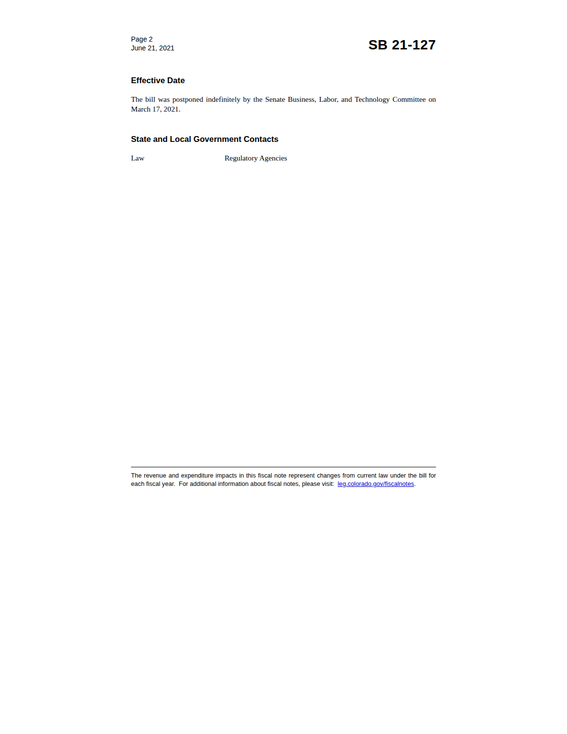Page 2
June 21, 2021
SB 21-127
Effective Date
The bill was postponed indefinitely by the Senate Business, Labor, and Technology Committee on March 17, 2021.
State and Local Government Contacts
| Law | Regulatory Agencies |
The revenue and expenditure impacts in this fiscal note represent changes from current law under the bill for each fiscal year. For additional information about fiscal notes, please visit: leg.colorado.gov/fiscalnotes.